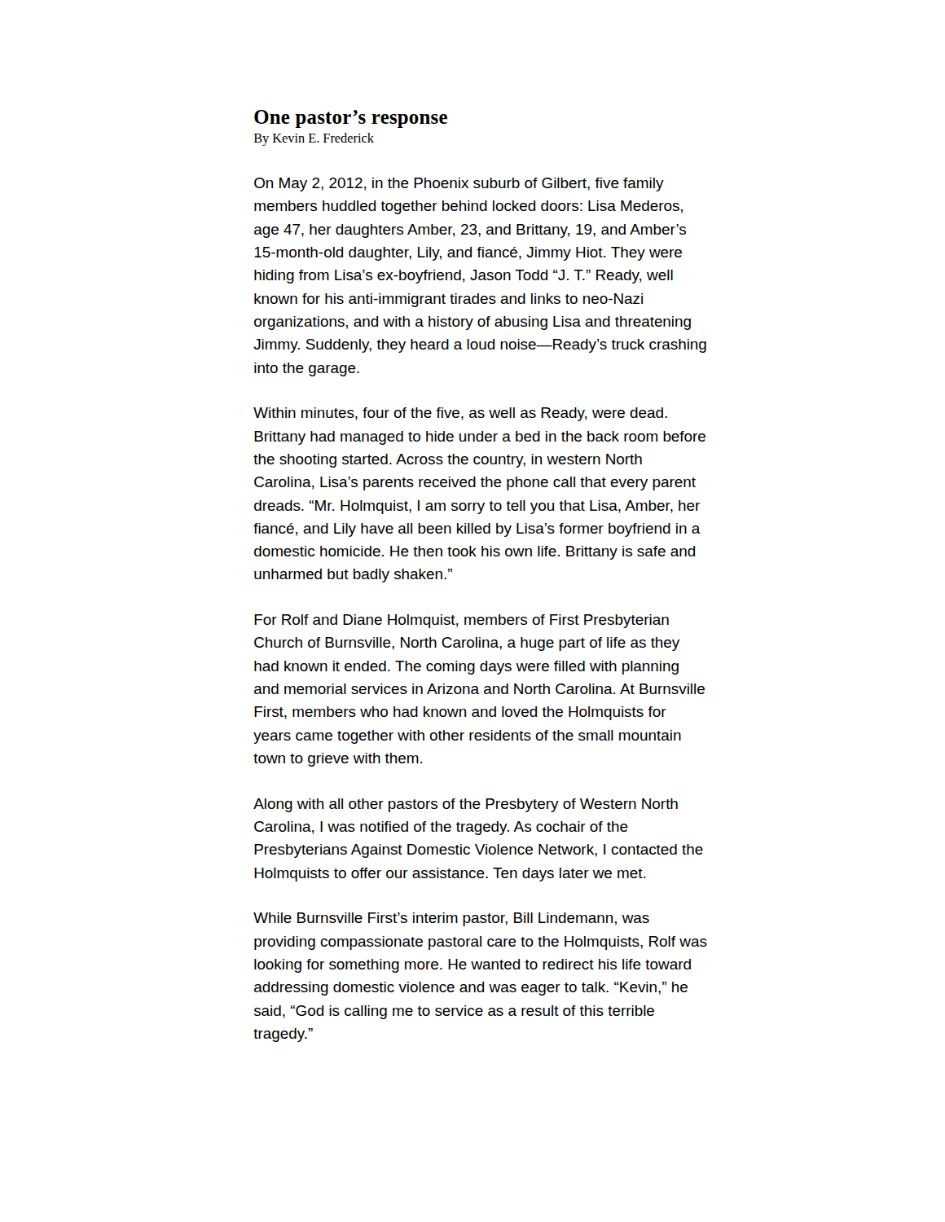One pastor’s response
By Kevin E. Frederick
On May 2, 2012, in the Phoenix suburb of Gilbert, five family members huddled together behind locked doors: Lisa Mederos, age 47, her daughters Amber, 23, and Brittany, 19, and Amber’s 15-month-old daughter, Lily, and fiancé, Jimmy Hiot. They were hiding from Lisa’s ex-boyfriend, Jason Todd “J. T.” Ready, well known for his anti-immigrant tirades and links to neo-Nazi organizations, and with a history of abusing Lisa and threatening Jimmy. Suddenly, they heard a loud noise—Ready’s truck crashing into the garage.
Within minutes, four of the five, as well as Ready, were dead. Brittany had managed to hide under a bed in the back room before the shooting started. Across the country, in western North Carolina, Lisa’s parents received the phone call that every parent dreads. “Mr. Holmquist, I am sorry to tell you that Lisa, Amber, her fiancé, and Lily have all been killed by Lisa’s former boyfriend in a domestic homicide. He then took his own life. Brittany is safe and unharmed but badly shaken.”
For Rolf and Diane Holmquist, members of First Presbyterian Church of Burnsville, North Carolina, a huge part of life as they had known it ended. The coming days were filled with planning and memorial services in Arizona and North Carolina. At Burnsville First, members who had known and loved the Holmquists for years came together with other residents of the small mountain town to grieve with them.
Along with all other pastors of the Presbytery of Western North Carolina, I was notified of the tragedy. As cochair of the Presbyterians Against Domestic Violence Network, I contacted the Holmquists to offer our assistance. Ten days later we met.
While Burnsville First’s interim pastor, Bill Lindemann, was providing compassionate pastoral care to the Holmquists, Rolf was looking for something more. He wanted to redirect his life toward addressing domestic violence and was eager to talk. “Kevin,” he said, “God is calling me to service as a result of this terrible tragedy.”